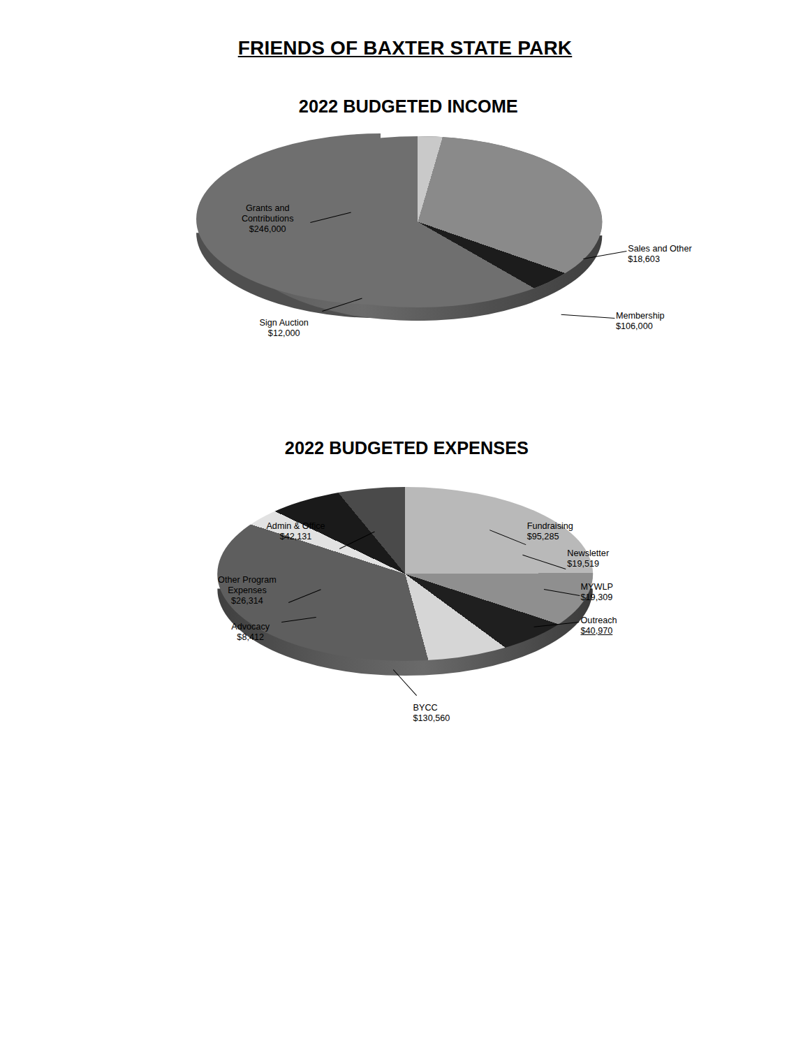FRIENDS OF BAXTER STATE PARK
2022 BUDGETED INCOME
Grants and
Contributions
$246,000
Sales and Other
$18,603
Membership
$106,000
Sign Auction
$12,000
2022 Budgeted Income
| Category | Amount |
| --- | --- |
| Grants and Contributions | $246,000 |
| Membership | $106,000 |
| Sales and Other | $18,603 |
| Sign Auction | $12,000 |
2022 BUDGETED EXPENSES
Fundraising
$95,285
Newsletter
$19,519
MYWLP
$19,309
Outreach
$40,970
BYCC
$130,560
Advocacy
$8,412
Other Program
Expenses
$26,314
Admin & Office
$42,131
2022 Budgeted Expenses
| Category | Amount |
| --- | --- |
| BYCC | $130,560 |
| Fundraising | $95,285 |
| Admin & Office | $42,131 |
| Outreach | $40,970 |
| Other Program Expenses | $26,314 |
| Newsletter | $19,519 |
| MYWLP | $19,309 |
| Advocacy | $8,412 |